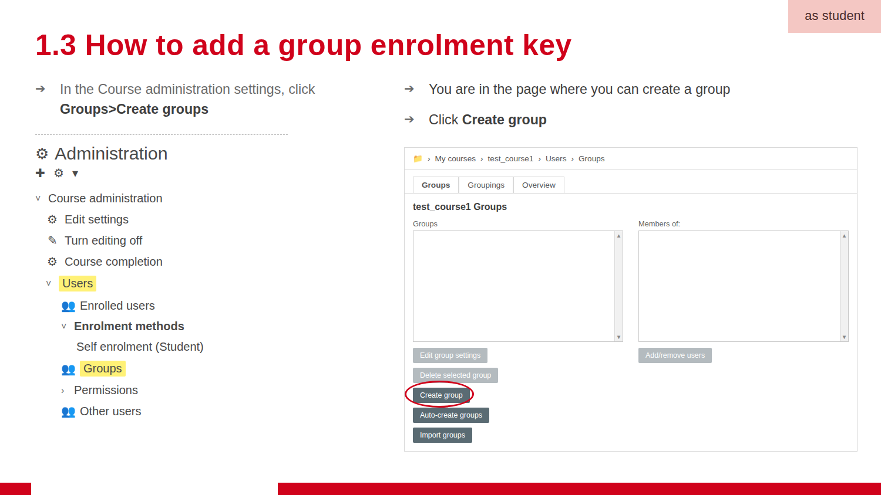as student
1.3 How to add a group enrolment key
In the Course administration settings, click Groups>Create groups
⚙ Administration
✚⚙▾
˅Course administration
⚙Edit settings
✎Turn editing off
⚙Course completion
˅Users
👥Enrolled users
˅Enrolment methods
Self enrolment (Student)
👥Groups
›Permissions
👥Other users
You are in the page where you can create a group
Click Create group
📁 ›My courses ›test_course1 ›Users ›Groups
Groups Groupings Overview
test_course1 Groups
Groups
▲▼
Members of:
▲▼
Edit group settings Delete selected group
Create group
Auto-create groups Import groups
Add/remove users